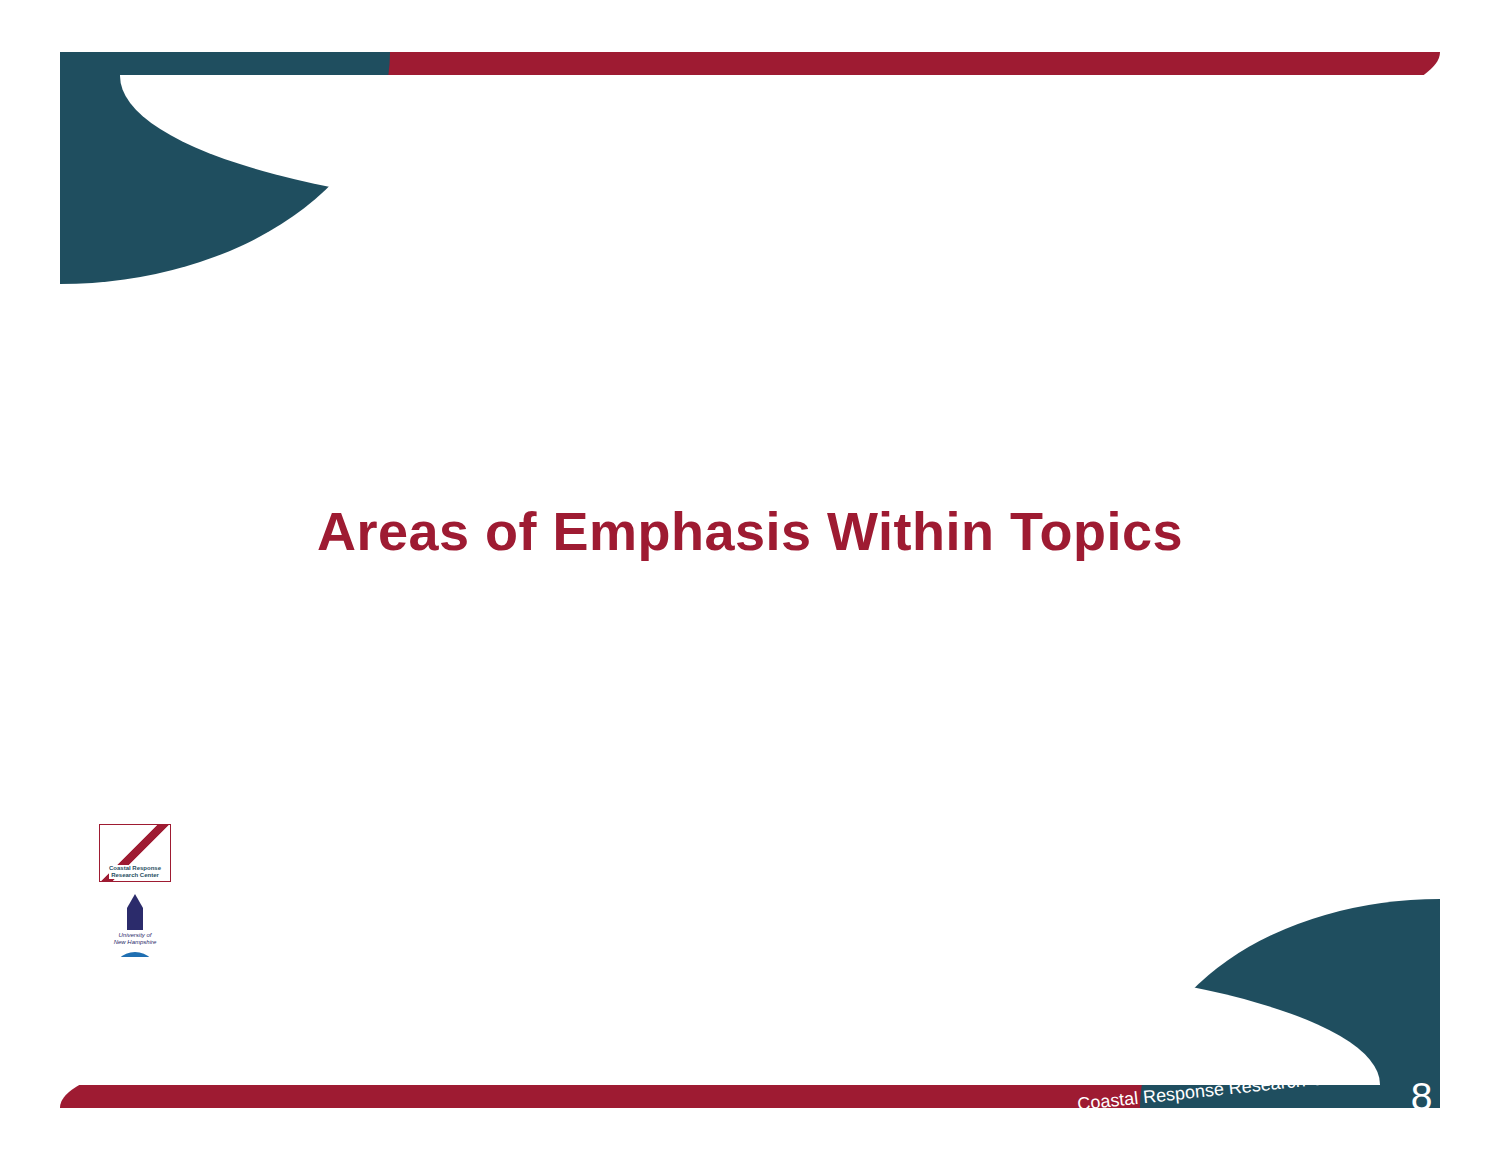Areas of Emphasis Within Topics
Coastal Response
Research Center
University of
New Hampshire
NOAA
Coastal Response Research Center
8